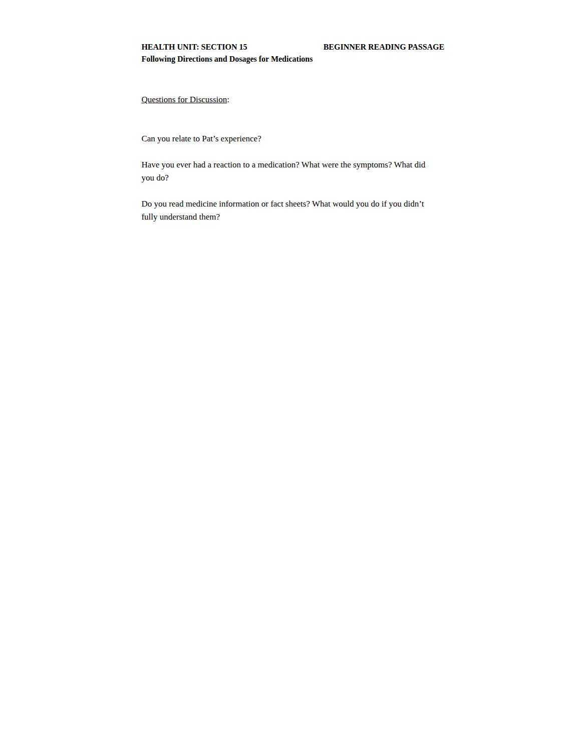HEALTH UNIT: SECTION 15 BEGINNER READING PASSAGE
Following Directions and Dosages for Medications
Questions for Discussion
:
Can you relate to Pat’s experience?
Have you ever had a reaction to a medication? What were the symptoms? What did you do?
Do you read medicine information or fact sheets? What would you do if you didn’t fully understand them?